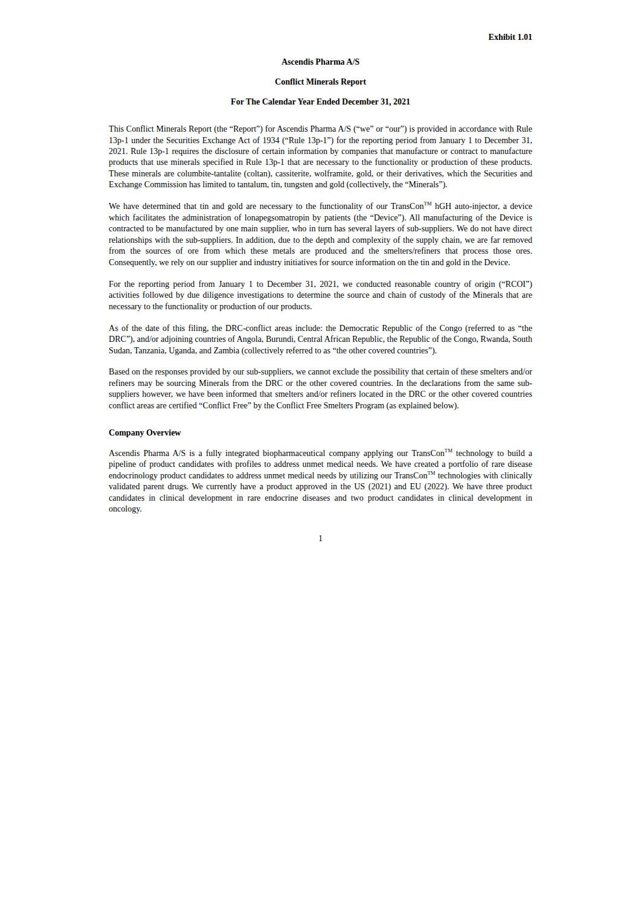Exhibit 1.01
Ascendis Pharma A/S
Conflict Minerals Report
For The Calendar Year Ended December 31, 2021
This Conflict Minerals Report (the “Report”) for Ascendis Pharma A/S (“we” or “our”) is provided in accordance with Rule 13p-1 under the Securities Exchange Act of 1934 (“Rule 13p-1”) for the reporting period from January 1 to December 31, 2021. Rule 13p-1 requires the disclosure of certain information by companies that manufacture or contract to manufacture products that use minerals specified in Rule 13p-1 that are necessary to the functionality or production of these products. These minerals are columbite-tantalite (coltan), cassiterite, wolframite, gold, or their derivatives, which the Securities and Exchange Commission has limited to tantalum, tin, tungsten and gold (collectively, the “Minerals”).
We have determined that tin and gold are necessary to the functionality of our TransConTM hGH auto-injector, a device which facilitates the administration of lonapegsomatropin by patients (the “Device”). All manufacturing of the Device is contracted to be manufactured by one main supplier, who in turn has several layers of sub-suppliers. We do not have direct relationships with the sub-suppliers. In addition, due to the depth and complexity of the supply chain, we are far removed from the sources of ore from which these metals are produced and the smelters/refiners that process those ores. Consequently, we rely on our supplier and industry initiatives for source information on the tin and gold in the Device.
For the reporting period from January 1 to December 31, 2021, we conducted reasonable country of origin (“RCOI”) activities followed by due diligence investigations to determine the source and chain of custody of the Minerals that are necessary to the functionality or production of our products.
As of the date of this filing, the DRC-conflict areas include: the Democratic Republic of the Congo (referred to as “the DRC”), and/or adjoining countries of Angola, Burundi, Central African Republic, the Republic of the Congo, Rwanda, South Sudan, Tanzania, Uganda, and Zambia (collectively referred to as “the other covered countries”).
Based on the responses provided by our sub-suppliers, we cannot exclude the possibility that certain of these smelters and/or refiners may be sourcing Minerals from the DRC or the other covered countries. In the declarations from the same sub-suppliers however, we have been informed that smelters and/or refiners located in the DRC or the other covered countries conflict areas are certified “Conflict Free” by the Conflict Free Smelters Program (as explained below).
Company Overview
Ascendis Pharma A/S is a fully integrated biopharmaceutical company applying our TransConTM technology to build a pipeline of product candidates with profiles to address unmet medical needs. We have created a portfolio of rare disease endocrinology product candidates to address unmet medical needs by utilizing our TransConTM technologies with clinically validated parent drugs. We currently have a product approved in the US (2021) and EU (2022). We have three product candidates in clinical development in rare endocrine diseases and two product candidates in clinical development in oncology.
1